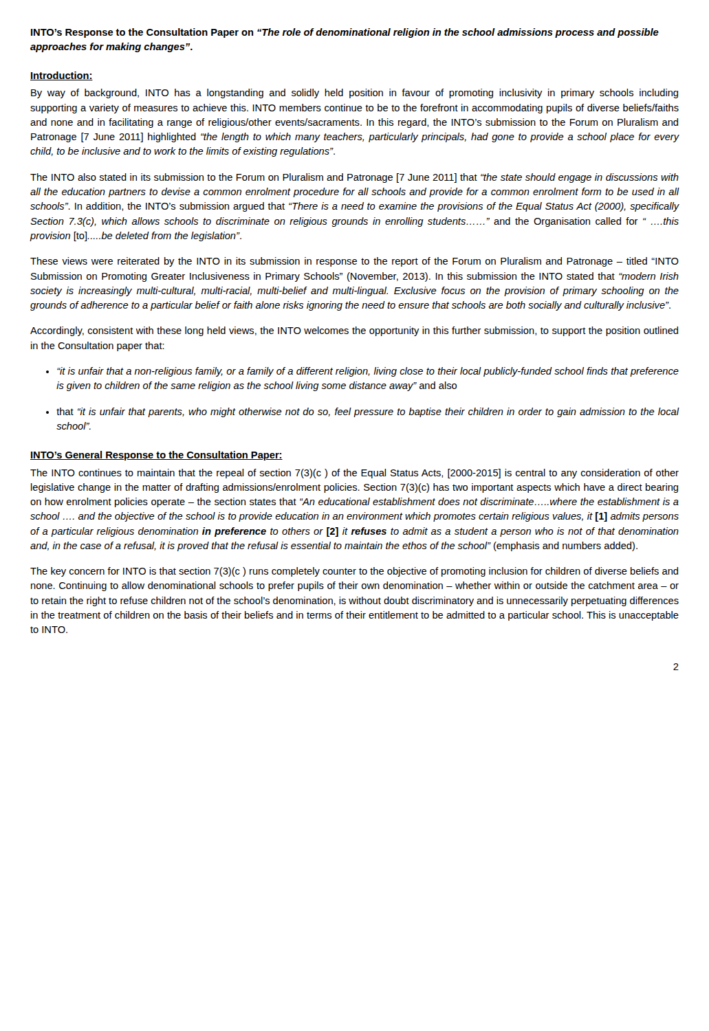INTO’s Response to the Consultation Paper on “The role of denominational religion in the school admissions process and possible approaches for making changes”.
Introduction:
By way of background, INTO has a longstanding and solidly held position in favour of promoting inclusivity in primary schools including supporting a variety of measures to achieve this. INTO members continue to be to the forefront in accommodating pupils of diverse beliefs/faiths and none and in facilitating a range of religious/other events/sacraments. In this regard, the INTO’s submission to the Forum on Pluralism and Patronage [7 June 2011] highlighted “the length to which many teachers, particularly principals, had gone to provide a school place for every child, to be inclusive and to work to the limits of existing regulations”.
The INTO also stated in its submission to the Forum on Pluralism and Patronage [7 June 2011] that “the state should engage in discussions with all the education partners to devise a common enrolment procedure for all schools and provide for a common enrolment form to be used in all schools”. In addition, the INTO’s submission argued that “There is a need to examine the provisions of the Equal Status Act (2000), specifically Section 7.3(c), which allows schools to discriminate on religious grounds in enrolling students……” and the Organisation called for “ ….this provision [to].....be deleted from the legislation”.
These views were reiterated by the INTO in its submission in response to the report of the Forum on Pluralism and Patronage – titled “INTO Submission on Promoting Greater Inclusiveness in Primary Schools” (November, 2013). In this submission the INTO stated that “modern Irish society is increasingly multi-cultural, multi-racial, multi-belief and multi-lingual. Exclusive focus on the provision of primary schooling on the grounds of adherence to a particular belief or faith alone risks ignoring the need to ensure that schools are both socially and culturally inclusive”.
Accordingly, consistent with these long held views, the INTO welcomes the opportunity in this further submission, to support the position outlined in the Consultation paper that:
“it is unfair that a non-religious family, or a family of a different religion, living close to their local publicly-funded school finds that preference is given to children of the same religion as the school living some distance away” and also
that “it is unfair that parents, who might otherwise not do so, feel pressure to baptise their children in order to gain admission to the local school”.
INTO’s General Response to the Consultation Paper:
The INTO continues to maintain that the repeal of section 7(3)(c ) of the Equal Status Acts, [2000-2015] is central to any consideration of other legislative change in the matter of drafting admissions/enrolment policies. Section 7(3)(c) has two important aspects which have a direct bearing on how enrolment policies operate – the section states that “An educational establishment does not discriminate…..where the establishment is a school …. and the objective of the school is to provide education in an environment which promotes certain religious values, it [1] admits persons of a particular religious denomination in preference to others or [2] it refuses to admit as a student a person who is not of that denomination and, in the case of a refusal, it is proved that the refusal is essential to maintain the ethos of the school” (emphasis and numbers added).
The key concern for INTO is that section 7(3)(c ) runs completely counter to the objective of promoting inclusion for children of diverse beliefs and none. Continuing to allow denominational schools to prefer pupils of their own denomination – whether within or outside the catchment area – or to retain the right to refuse children not of the school’s denomination, is without doubt discriminatory and is unnecessarily perpetuating differences in the treatment of children on the basis of their beliefs and in terms of their entitlement to be admitted to a particular school. This is unacceptable to INTO.
2